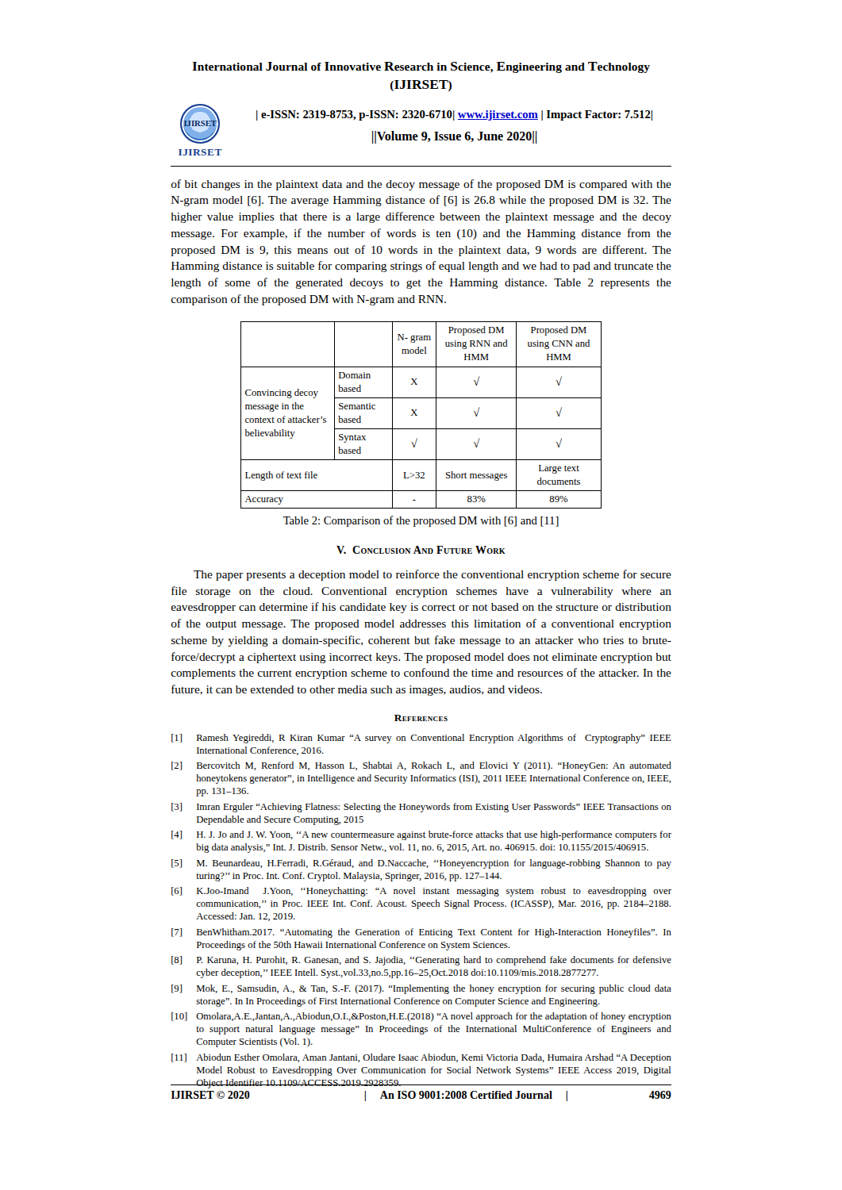International Journal of Innovative Research in Science, Engineering and Technology (IJIRSET)
IJIRSET
IJIRSET
| e-ISSN: 2319-8753, p-ISSN: 2320-6710| www.ijirset.com | Impact Factor: 7.512|
||Volume 9, Issue 6, June 2020||
of bit changes in the plaintext data and the decoy message of the proposed DM is compared with the N-gram model [6]. The average Hamming distance of [6] is 26.8 while the proposed DM is 32. The higher value implies that there is a large difference between the plaintext message and the decoy message. For example, if the number of words is ten (10) and the Hamming distance from the proposed DM is 9, this means out of 10 words in the plaintext data, 9 words are different. The Hamming distance is suitable for comparing strings of equal length and we had to pad and truncate the length of some of the generated decoys to get the Hamming distance. Table 2 represents the comparison of the proposed DM with N-gram and RNN.
| | | N- gram model | Proposed DM using RNN and HMM | Proposed DM using CNN and HMM |
| --- | --- | --- | --- | --- |
| Convincing decoy message in the context of attacker’s believability | Domain based | X | √ | √ |
| Semantic based | X | √ | √ |
| Syntax based | √ | √ | √ |
| Length of text file | L>32 | Short messages | Large text documents |
| Accuracy | - | 83% | 89% |
Table 2: Comparison of the proposed DM with [6] and [11]
V. Conclusion And Future Work
The paper presents a deception model to reinforce the conventional encryption scheme for secure file storage on the cloud. Conventional encryption schemes have a vulnerability where an eavesdropper can determine if his candidate key is correct or not based on the structure or distribution of the output message. The proposed model addresses this limitation of a conventional encryption scheme by yielding a domain-specific, coherent but fake message to an attacker who tries to brute-force/decrypt a ciphertext using incorrect keys. The proposed model does not eliminate encryption but complements the current encryption scheme to confound the time and resources of the attacker. In the future, it can be extended to other media such as images, audios, and videos.
References
[1] Ramesh Yegireddi, R Kiran Kumar “A survey on Conventional Encryption Algorithms of Cryptography” IEEE International Conference, 2016.
[2] Bercovitch M, Renford M, Hasson L, Shabtai A, Rokach L, and Elovici Y (2011). “HoneyGen: An automated honeytokens generator”, in Intelligence and Security Informatics (ISI), 2011 IEEE International Conference on, IEEE, pp. 131–136.
[3] Imran Erguler “Achieving Flatness: Selecting the Honeywords from Existing User Passwords” IEEE Transactions on Dependable and Secure Computing, 2015
[4] H. J. Jo and J. W. Yoon, ‘‘A new countermeasure against brute-force attacks that use high-performance computers for big data analysis,” Int. J. Distrib. Sensor Netw., vol. 11, no. 6, 2015, Art. no. 406915. doi: 10.1155/2015/406915.
[5] M. Beunardeau, H.Ferradi, R.Géraud, and D.Naccache, ‘‘Honeyencryption for language-robbing Shannon to pay turing?’’ in Proc. Int. Conf. Cryptol. Malaysia, Springer, 2016, pp. 127–144.
[6] K.Joo-Imand J.Yoon, ‘‘Honeychatting: “A novel instant messaging system robust to eavesdropping over communication,’’ in Proc. IEEE Int. Conf. Acoust. Speech Signal Process. (ICASSP), Mar. 2016, pp. 2184–2188. Accessed: Jan. 12, 2019.
[7] BenWhitham.2017. “Automating the Generation of Enticing Text Content for High-Interaction Honeyfiles”. In Proceedings of the 50th Hawaii International Conference on System Sciences.
[8] P. Karuna, H. Purohit, R. Ganesan, and S. Jajodia, ‘‘Generating hard to comprehend fake documents for defensive cyber deception,’’ IEEE Intell. Syst.,vol.33,no.5,pp.16–25,Oct.2018 doi:10.1109/mis.2018.2877277.
[9] Mok, E., Samsudin, A., & Tan, S.-F. (2017). “Implementing the honey encryption for securing public cloud data storage”. In In Proceedings of First International Conference on Computer Science and Engineering.
[10] Omolara,A.E.,Jantan,A.,Abiodun,O.I.,&Poston,H.E.(2018) “A novel approach for the adaptation of honey encryption to support natural language message” In Proceedings of the International MultiConference of Engineers and Computer Scientists (Vol. 1).
[11] Abiodun Esther Omolara, Aman Jantani, Oludare Isaac Abiodun, Kemi Victoria Dada, Humaira Arshad “A Deception Model Robust to Eavesdropping Over Communication for Social Network Systems” IEEE Access 2019, Digital Object Identifier 10.1109/ACCESS.2019.2928359.
IJIRSET © 2020
| An ISO 9001:2008 Certified Journal |
4969